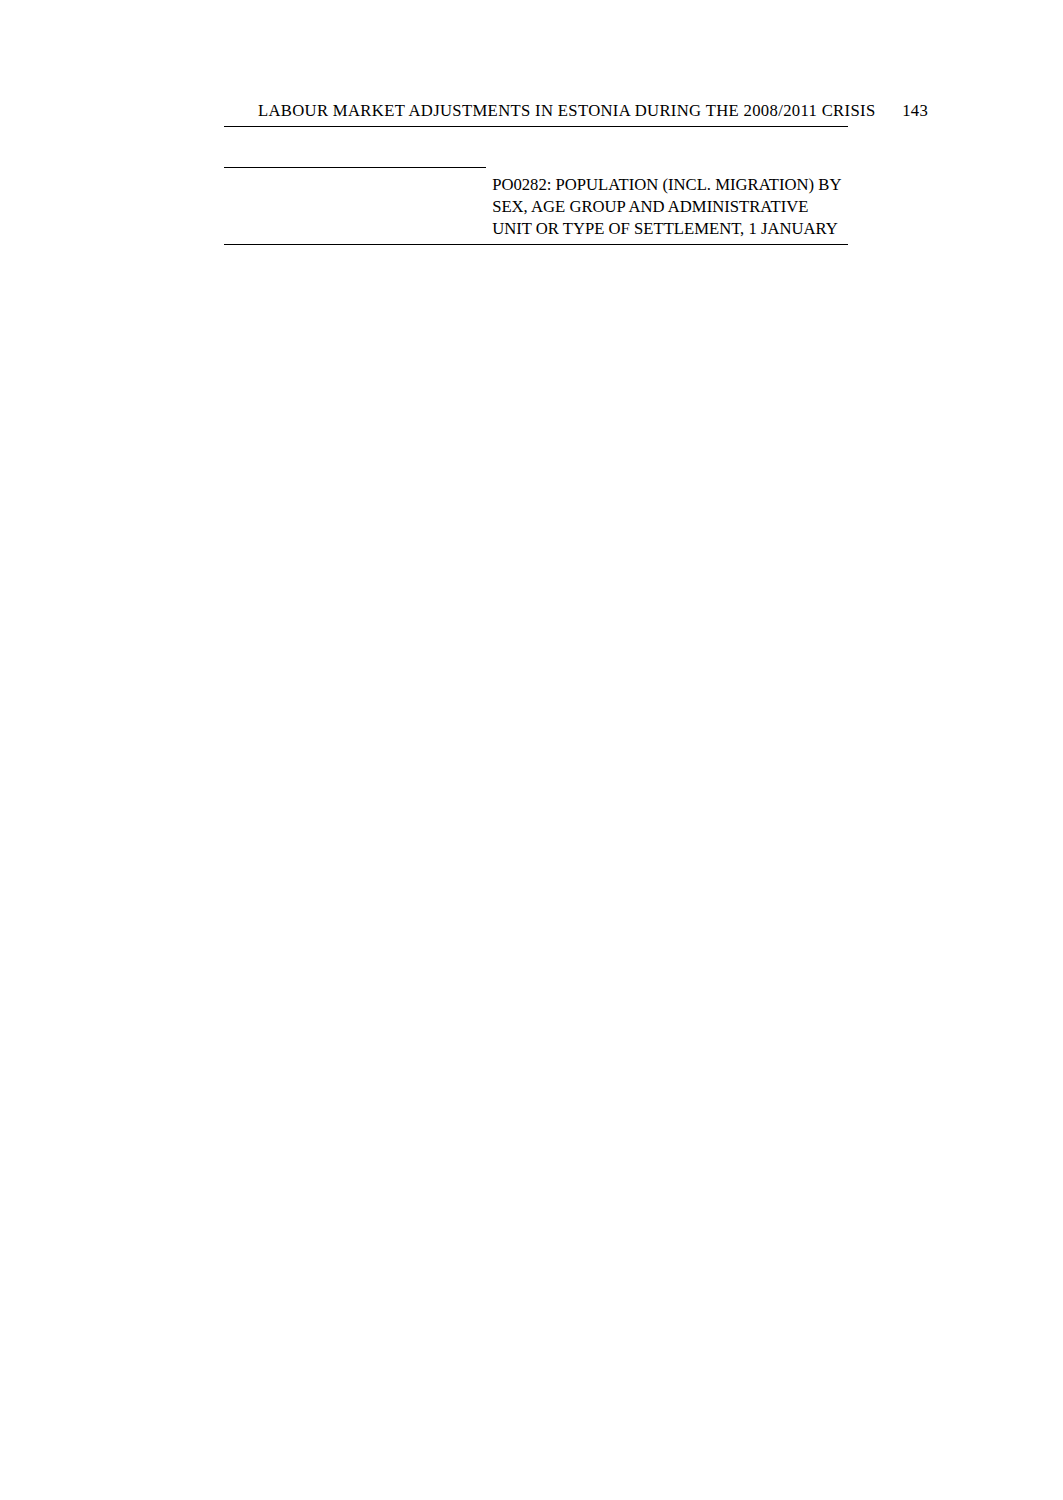Labour Market Adjustments in Estonia During the 2008/2011 Crisis 143
PO0282: Population (incl. migration) by sex, age group and administrative unit or type of settlement, 1 January